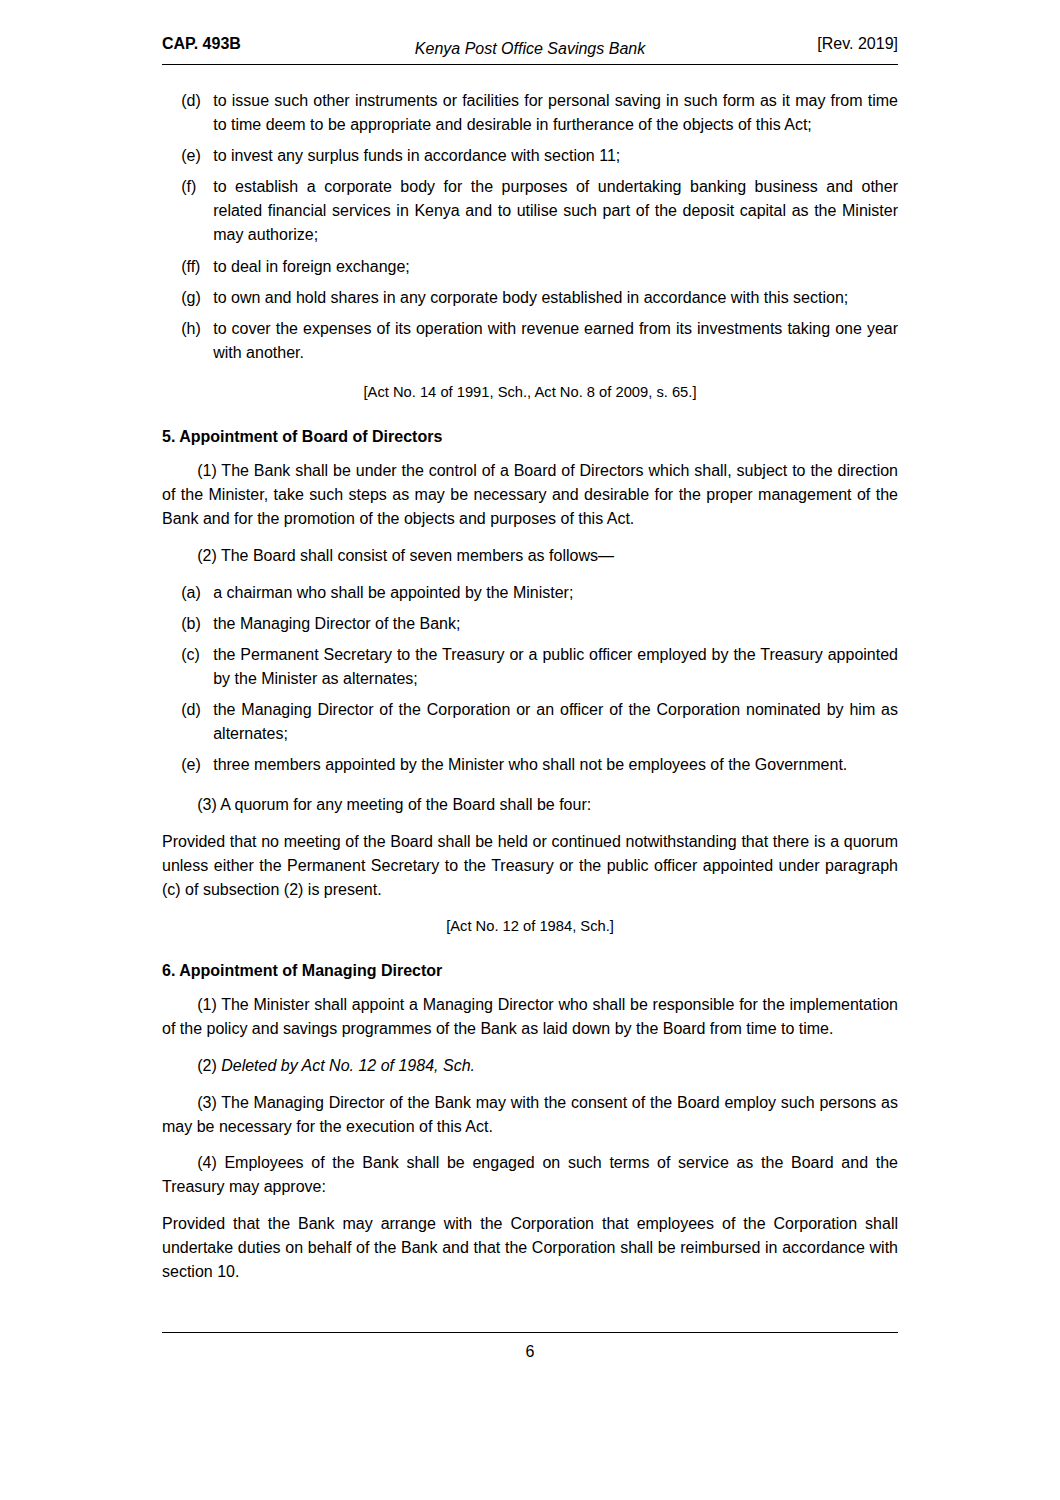CAP. 493B [Rev. 2019]
Kenya Post Office Savings Bank
(d) to issue such other instruments or facilities for personal saving in such form as it may from time to time deem to be appropriate and desirable in furtherance of the objects of this Act;
(e) to invest any surplus funds in accordance with section 11;
(f) to establish a corporate body for the purposes of undertaking banking business and other related financial services in Kenya and to utilise such part of the deposit capital as the Minister may authorize;
(ff) to deal in foreign exchange;
(g) to own and hold shares in any corporate body established in accordance with this section;
(h) to cover the expenses of its operation with revenue earned from its investments taking one year with another.
[Act No. 14 of 1991, Sch., Act No. 8 of 2009, s. 65.]
5. Appointment of Board of Directors
(1) The Bank shall be under the control of a Board of Directors which shall, subject to the direction of the Minister, take such steps as may be necessary and desirable for the proper management of the Bank and for the promotion of the objects and purposes of this Act.
(2) The Board shall consist of seven members as follows—
(a) a chairman who shall be appointed by the Minister;
(b) the Managing Director of the Bank;
(c) the Permanent Secretary to the Treasury or a public officer employed by the Treasury appointed by the Minister as alternates;
(d) the Managing Director of the Corporation or an officer of the Corporation nominated by him as alternates;
(e) three members appointed by the Minister who shall not be employees of the Government.
(3) A quorum for any meeting of the Board shall be four:
Provided that no meeting of the Board shall be held or continued notwithstanding that there is a quorum unless either the Permanent Secretary to the Treasury or the public officer appointed under paragraph (c) of subsection (2) is present.
[Act No. 12 of 1984, Sch.]
6. Appointment of Managing Director
(1) The Minister shall appoint a Managing Director who shall be responsible for the implementation of the policy and savings programmes of the Bank as laid down by the Board from time to time.
(2) Deleted by Act No. 12 of 1984, Sch.
(3) The Managing Director of the Bank may with the consent of the Board employ such persons as may be necessary for the execution of this Act.
(4) Employees of the Bank shall be engaged on such terms of service as the Board and the Treasury may approve:
Provided that the Bank may arrange with the Corporation that employees of the Corporation shall undertake duties on behalf of the Bank and that the Corporation shall be reimbursed in accordance with section 10.
6